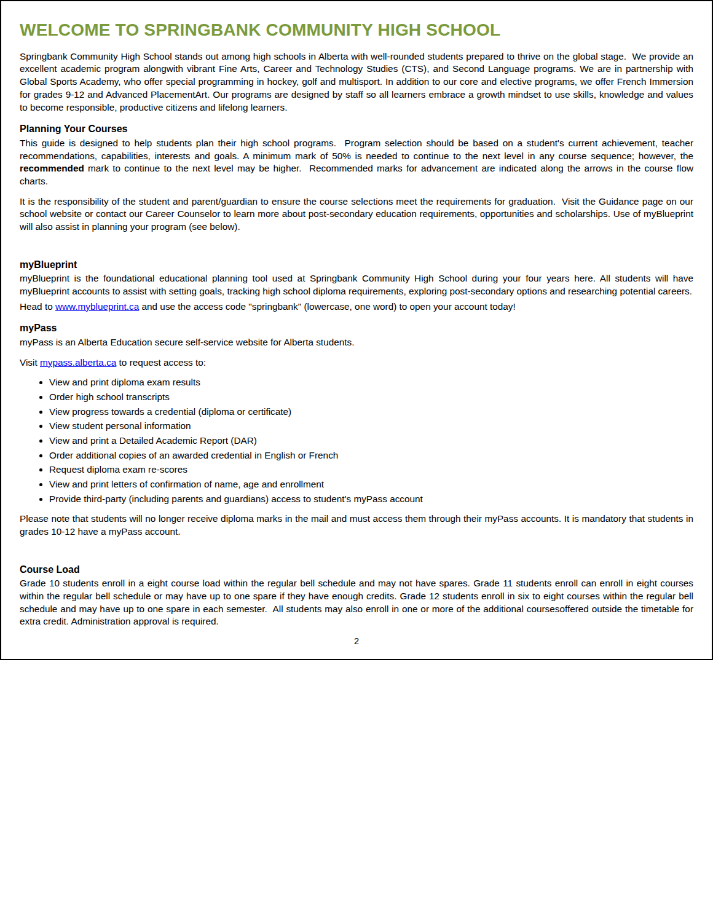WELCOME TO SPRINGBANK COMMUNITY HIGH SCHOOL
Springbank Community High School stands out among high schools in Alberta with well-rounded students prepared to thrive on the global stage. We provide an excellent academic program alongwith vibrant Fine Arts, Career and Technology Studies (CTS), and Second Language programs. We are in partnership with Global Sports Academy, who offer special programming in hockey, golf and multisport. In addition to our core and elective programs, we offer French Immersion for grades 9-12 and Advanced PlacementArt. Our programs are designed by staff so all learners embrace a growth mindset to use skills, knowledge and values to become responsible, productive citizens and lifelong learners.
Planning Your Courses
This guide is designed to help students plan their high school programs. Program selection should be based on a student's current achievement, teacher recommendations, capabilities, interests and goals. A minimum mark of 50% is needed to continue to the next level in any course sequence; however, the recommended mark to continue to the next level may be higher. Recommended marks for advancement are indicated along the arrows in the course flow charts.
It is the responsibility of the student and parent/guardian to ensure the course selections meet the requirements for graduation. Visit the Guidance page on our school website or contact our Career Counselor to learn more about post-secondary education requirements, opportunities and scholarships. Use of myBlueprint will also assist in planning your program (see below).
myBlueprint
myBlueprint is the foundational educational planning tool used at Springbank Community High School during your four years here. All students will have myBlueprint accounts to assist with setting goals, tracking high school diploma requirements, exploring post-secondary options and researching potential careers.
Head to www.myblueprint.ca and use the access code "springbank" (lowercase, one word) to open your account today!
myPass
myPass is an Alberta Education secure self-service website for Alberta students.
Visit mypass.alberta.ca to request access to:
View and print diploma exam results
Order high school transcripts
View progress towards a credential (diploma or certificate)
View student personal information
View and print a Detailed Academic Report (DAR)
Order additional copies of an awarded credential in English or French
Request diploma exam re-scores
View and print letters of confirmation of name, age and enrollment
Provide third-party (including parents and guardians) access to student's myPass account
Please note that students will no longer receive diploma marks in the mail and must access them through their myPass accounts. It is mandatory that students in grades 10-12 have a myPass account.
Course Load
Grade 10 students enroll in a eight course load within the regular bell schedule and may not have spares. Grade 11 students enroll can enroll in eight courses within the regular bell schedule or may have up to one spare if they have enough credits. Grade 12 students enroll in six to eight courses within the regular bell schedule and may have up to one spare in each semester. All students may also enroll in one or more of the additional coursesoffered outside the timetable for extra credit. Administration approval is required.
2